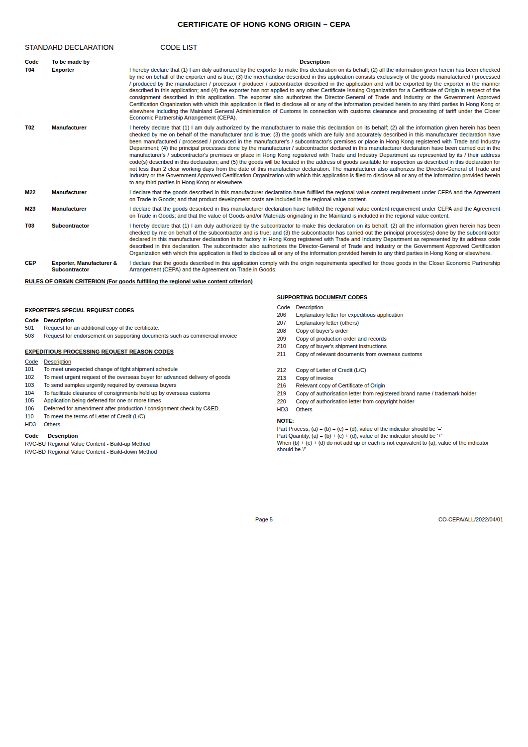CERTIFICATE OF HONG KONG ORIGIN – CEPA
STANDARD DECLARATION CODE LIST
| Code | To be made by | Description |
| --- | --- | --- |
| T04 | Exporter | I hereby declare that (1) I am duly authorized by the exporter to make this declaration on its behalf; (2) all the information given herein has been checked by me on behalf of the exporter and is true; (3) the merchandise described in this application consists exclusively of the goods manufactured / processed / produced by the manufacturer / processor / producer / subcontractor described in the application and will be exported by the exporter in the manner described in this application; and (4) the exporter has not applied to any other Certificate Issuing Organization for a Certificate of Origin in respect of the consignment described in this application. The exporter also authorizes the Director-General of Trade and Industry or the Government Approved Certification Organization with which this application is filed to disclose all or any of the information provided herein to any third parties in Hong Kong or elsewhere including the Mainland General Administration of Customs in connection with customs clearance and processing of tariff under the Closer Economic Partnership Arrangement (CEPA). |
| T02 | Manufacturer | I hereby declare that (1) I am duly authorized by the manufacturer to make this declaration on its behalf; (2) all the information given herein has been checked by me on behalf of the manufacturer and is true; (3) the goods which are fully and accurately described in this manufacturer declaration have been manufactured / processed / produced in the manufacturer's / subcontractor's premises or place in Hong Kong registered with Trade and Industry Department; (4) the principal processes done by the manufacturer / subcontractor declared in this manufacturer declaration have been carried out in the manufacturer's / subcontractor's premises or place in Hong Kong registered with Trade and Industry Department as represented by its / their address code(s) described in this declaration; and (5) the goods will be located in the address of goods available for inspection as described in this declaration for not less than 2 clear working days from the date of this manufacturer declaration. The manufacturer also authorizes the Director-General of Trade and Industry or the Government Approved Certification Organization with which this application is filed to disclose all or any of the information provided herein to any third parties in Hong Kong or elsewhere. |
| M22 | Manufacturer | I declare that the goods described in this manufacturer declaration have fulfilled the regional value content requirement under CEPA and the Agreement on Trade in Goods; and that product development costs are included in the regional value content. |
| M23 | Manufacturer | I declare that the goods described in this manufacturer declaration have fulfilled the regional value content requirement under CEPA and the Agreement on Trade in Goods; and that the value of Goods and/or Materials originating in the Mainland is included in the regional value content. |
| T03 | Subcontractor | I hereby declare that (1) I am duly authorized by the subcontractor to make this declaration on its behalf; (2) all the information given herein has been checked by me on behalf of the subcontractor and is true; and (3) the subcontractor has carried out the principal process(es) done by the subcontractor declared in this manufacturer declaration in its factory in Hong Kong registered with Trade and Industry Department as represented by its address code described in this declaration. The subcontractor also authorizes the Director-General of Trade and Industry or the Government Approved Certification Organization with which this application is filed to disclose all or any of the information provided herein to any third parties in Hong Kong or elsewhere. |
| CEP | Exporter, Manufacturer & Subcontractor | I declare that the goods described in this application comply with the origin requirements specified for those goods in the Closer Economic Partnership Arrangement (CEPA) and the Agreement on Trade in Goods. |
RULES OF ORIGIN CRITERION (For goods fulfilling the regional value content criterion)
| EXPORTER'S SPECIAL REQUEST CODES / Code / Description / / 501 / Request for an additional copy of the certificate. / / 503 / Request for endorsement on supporting documents such as commercial invoice / EXPEDITIOUS PROCESSING REQUEST REASON CODES / Code / Description / / 101 / To meet unexpected change of tight shipment schedule / / 102 / To meet urgent request of the overseas buyer for advanced delivery of goods / / 103 / To send samples urgently required by overseas buyers / / 104 / To facilitate clearance of consignments held up by overseas customs / / 105 / Application being deferred for one or more times / / 106 / Deferred for amendment after production / consignment check by C&ED. / / 110 / To meet the terms of Letter of Credit (L/C) / / HD3 / Others / / Code / Description / / RVC-BU / Regional Value Content - Build-up Method / / RVC-BD / Regional Value Content - Build-down Method / | SUPPORTING DOCUMENT CODES / Code / Description / / 206 / Explanatory letter for expeditious application / / 207 / Explanatory letter (others) / / 208 / Copy of buyer's order / / 209 / Copy of production order and records / / 210 / Copy of buyer's shipment instructions / / 211 / Copy of relevant documents from overseas customs / / 212 / Copy of Letter of Credit (L/C) / / 213 / Copy of invoice / / 216 / Relevant copy of Certificate of Origin / / 219 / Copy of authorisation letter from registered brand name / trademark holder / / 220 / Copy of authorisation letter from copyright holder / / HD3 / Others / NOTE: Part Process, (a) = (b) = (c) = (d), value of the indicator should be '=' Part Quantity, (a) = (b) + (c) + (d), value of the indicator should be '+' When (b) + (c) + (d) do not add up or each is not equivalent to (a), value of the indicator should be '/' |
Page 5
CO-CEPA/ALL/2022/04/01